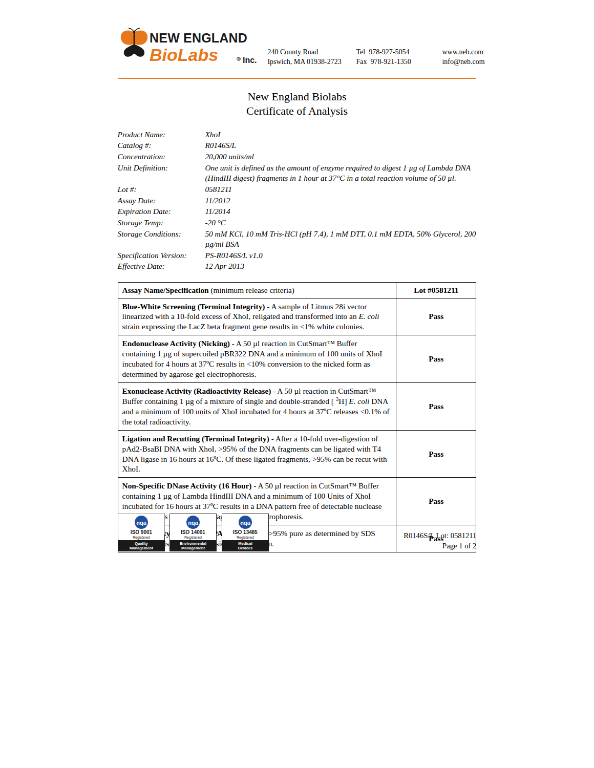NEW ENGLAND BioLabs ® Inc.
240 County Road
Ipswich, MA 01938-2723
Tel 978-927-5054
Fax 978-921-1350
www.neb.com
info@neb.com
New England Biolabs
Certificate of Analysis
| Product Name: | XhoI |
| Catalog #: | R0146S/L |
| Concentration: | 20,000 units/ml |
| Unit Definition: | One unit is defined as the amount of enzyme required to digest 1 µg of Lambda DNA (HindIII digest) fragments in 1 hour at 37°C in a total reaction volume of 50 µl. |
| Lot #: | 0581211 |
| Assay Date: | 11/2012 |
| Expiration Date: | 11/2014 |
| Storage Temp: | -20 °C |
| Storage Conditions: | 50 mM KCl, 10 mM Tris-HCl (pH 7.4), 1 mM DTT, 0.1 mM EDTA, 50% Glycerol, 200 µg/ml BSA |
| Specification Version: | PS-R0146S/L v1.0 |
| Effective Date: | 12 Apr 2013 |
| Assay Name/Specification (minimum release criteria) | Lot #0581211 |
| --- | --- |
| Blue-White Screening (Terminal Integrity) - A sample of Litmus 28i vector linearized with a 10-fold excess of XhoI, religated and transformed into an E. coli strain expressing the LacZ beta fragment gene results in <1% white colonies. | Pass |
| Endonuclease Activity (Nicking) - A 50 µl reaction in CutSmart™ Buffer containing 1 µg of supercoiled pBR322 DNA and a minimum of 100 units of XhoI incubated for 4 hours at 37ºC results in <10% conversion to the nicked form as determined by agarose gel electrophoresis. | Pass |
| Exonuclease Activity (Radioactivity Release) - A 50 µl reaction in CutSmart™ Buffer containing 1 µg of a mixture of single and double-stranded [ 3 H] E. coli DNA and a minimum of 100 units of XhoI incubated for 4 hours at 37ºC releases <0.1% of the total radioactivity. | Pass |
| Ligation and Recutting (Terminal Integrity) - After a 10-fold over-digestion of pAd2-BsaBI DNA with XhoI, >95% of the DNA fragments can be ligated with T4 DNA ligase in 16 hours at 16ºC. Of these ligated fragments, >95% can be recut with XhoI. | Pass |
| Non-Specific DNase Activity (16 Hour) - A 50 µl reaction in CutSmart™ Buffer containing 1 µg of Lambda HindIII DNA and a minimum of 100 Units of XhoI incubated for 16 hours at 37ºC results in a DNA pattern free of detectable nuclease degradation as determined by agarose gel electrophoresis. | Pass |
| Protein Purity Assay (SDS-PAGE) - XhoI is >95% pure as determined by SDS PAGE analysis using Coomassie Blue detection. | Pass |
nqa ISO 9001 Registered Quality Management nqa ISO 14001 Registered Environmental Management nqa ISO 13485 Registered Medical Devices
R0146S/L Lot: 0581211
Page 1 of 2